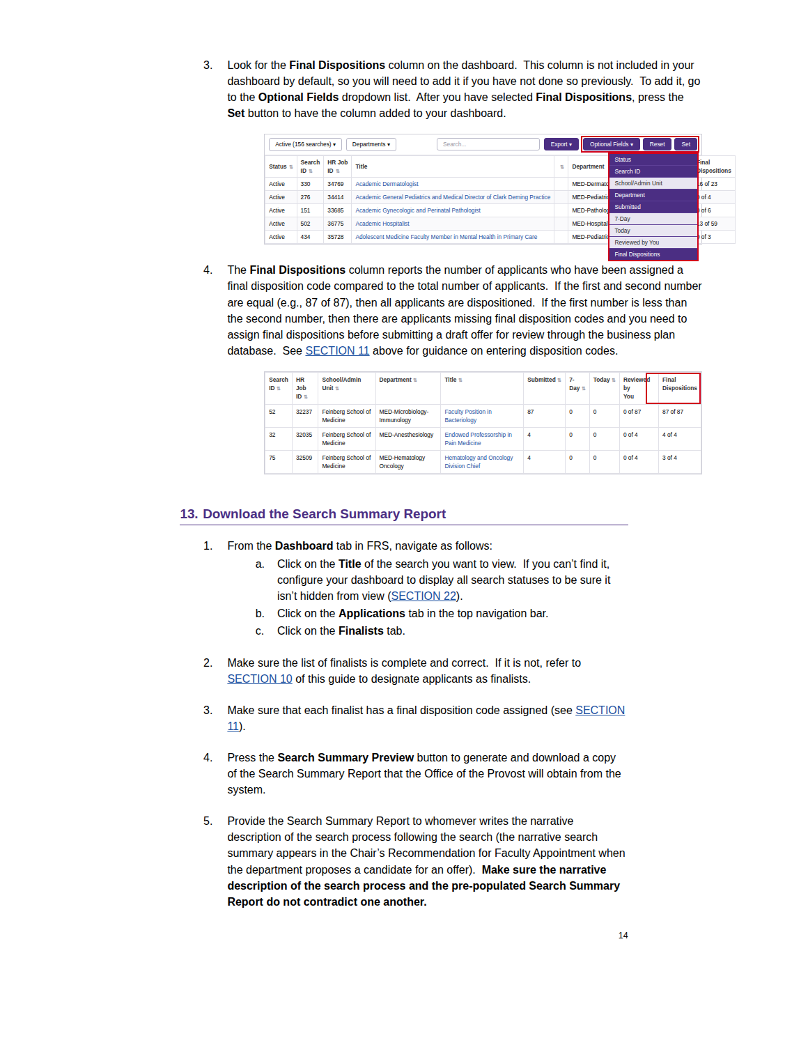Look for the Final Dispositions column on the dashboard. This column is not included in your dashboard by default, so you will need to add it if you have not done so previously. To add it, go to the Optional Fields dropdown list. After you have selected Final Dispositions, press the Set button to have the column added to your dashboard.
Active (156 searches) Departments Search... Export Optional Fields Reset Set
| Status ⇅ | Search ID ⇅ | HR Job ID ⇅ | Title | ⇅ | Department | ⇅ | Submitted ⇅ | Final Dispositions |
| --- | --- | --- | --- | --- | --- | --- | --- | --- |
| Active | 330 | 34769 | Academic Dermatologist | | MED-Dermatology | | 23 | 16 of 23 |
| Active | 276 | 34414 | Academic General Pediatrics and Medical Director of Clark Deming Practice | | MED-Pediatrics | | 4 | 0 of 4 |
| Active | 151 | 33685 | Academic Gynecologic and Perinatal Pathologist | | MED-Pathology | | 6 | 0 of 6 |
| Active | 502 | 36775 | Academic Hospitalist | | MED-Hospital Medicine | | 59 | 13 of 59 |
| Active | 434 | 35728 | Adolescent Medicine Faculty Member in Mental Health in Primary Care | | MED-Pediatrics | | 3 | 0 of 3 |
Status
Search ID
School/Admin Unit
Department
Submitted
7-Day
Today
Reviewed by You
Final Dispositions
The Final Dispositions column reports the number of applicants who have been assigned a final disposition code compared to the total number of applicants. If the first and second number are equal (e.g., 87 of 87), then all applicants are dispositioned. If the first number is less than the second number, then there are applicants missing final disposition codes and you need to assign final dispositions before submitting a draft offer for review through the business plan database. See SECTION 11 above for guidance on entering disposition codes.
| Search ID ⇅ | HR Job ID ⇅ | School/Admin Unit ⇅ | Department ⇅ | Title ⇅ | Submitted ⇅ | 7- Day ⇅ | Today ⇅ | Reviewed by You | Final Dispositions |
| --- | --- | --- | --- | --- | --- | --- | --- | --- | --- |
| 52 | 32237 | Feinberg School of Medicine | MED-Microbiology- Immunology | Faculty Position in Bacteriology | 87 | 0 | 0 | 0 of 87 | 87 of 87 |
| 32 | 32035 | Feinberg School of Medicine | MED-Anesthesiology | Endowed Professorship in Pain Medicine | 4 | 0 | 0 | 0 of 4 | 4 of 4 |
| 75 | 32509 | Feinberg School of Medicine | MED-Hematology Oncology | Hematology and Oncology Division Chief | 4 | 0 | 0 | 0 of 4 | 3 of 4 |
13. Download the Search Summary Report
From the Dashboard tab in FRS, navigate as follows:
Click on the Title of the search you want to view. If you can’t find it, configure your dashboard to display all search statuses to be sure it isn’t hidden from view (SECTION 22).
Click on the Applications tab in the top navigation bar.
Click on the Finalists tab.
Make sure the list of finalists is complete and correct. If it is not, refer to SECTION 10 of this guide to designate applicants as finalists.
Make sure that each finalist has a final disposition code assigned (see SECTION 11).
Press the Search Summary Preview button to generate and download a copy of the Search Summary Report that the Office of the Provost will obtain from the system.
Provide the Search Summary Report to whomever writes the narrative description of the search process following the search (the narrative search summary appears in the Chair’s Recommendation for Faculty Appointment when the department proposes a candidate for an offer). Make sure the narrative description of the search process and the pre-populated Search Summary Report do not contradict one another.
14